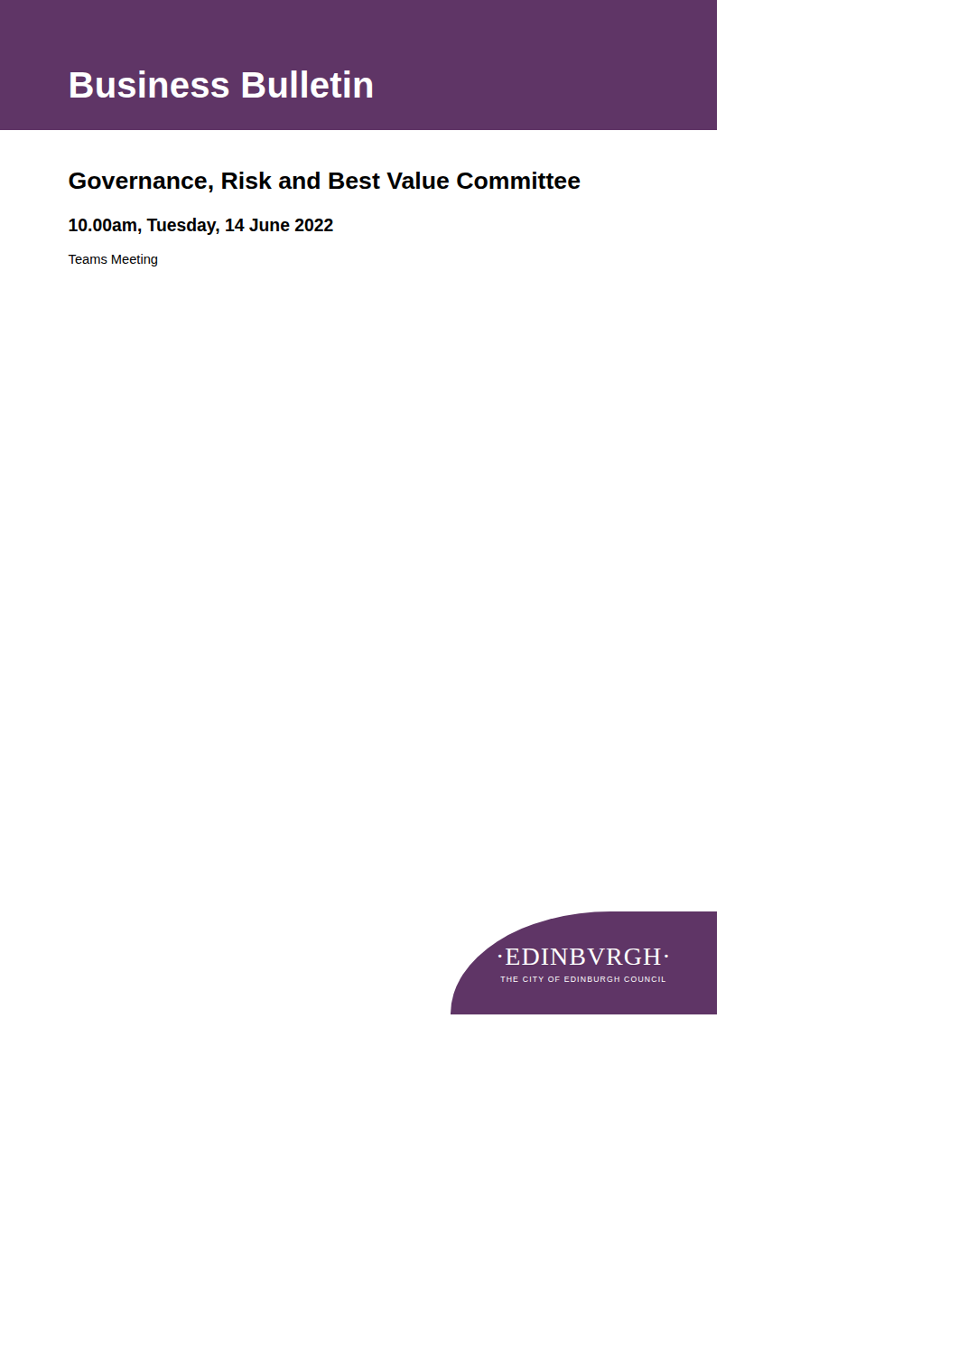Business Bulletin
Governance, Risk and Best Value Committee
10.00am, Tuesday, 14 June 2022
Teams Meeting
·EDINBVRGH·
THE CITY OF EDINBURGH COUNCIL